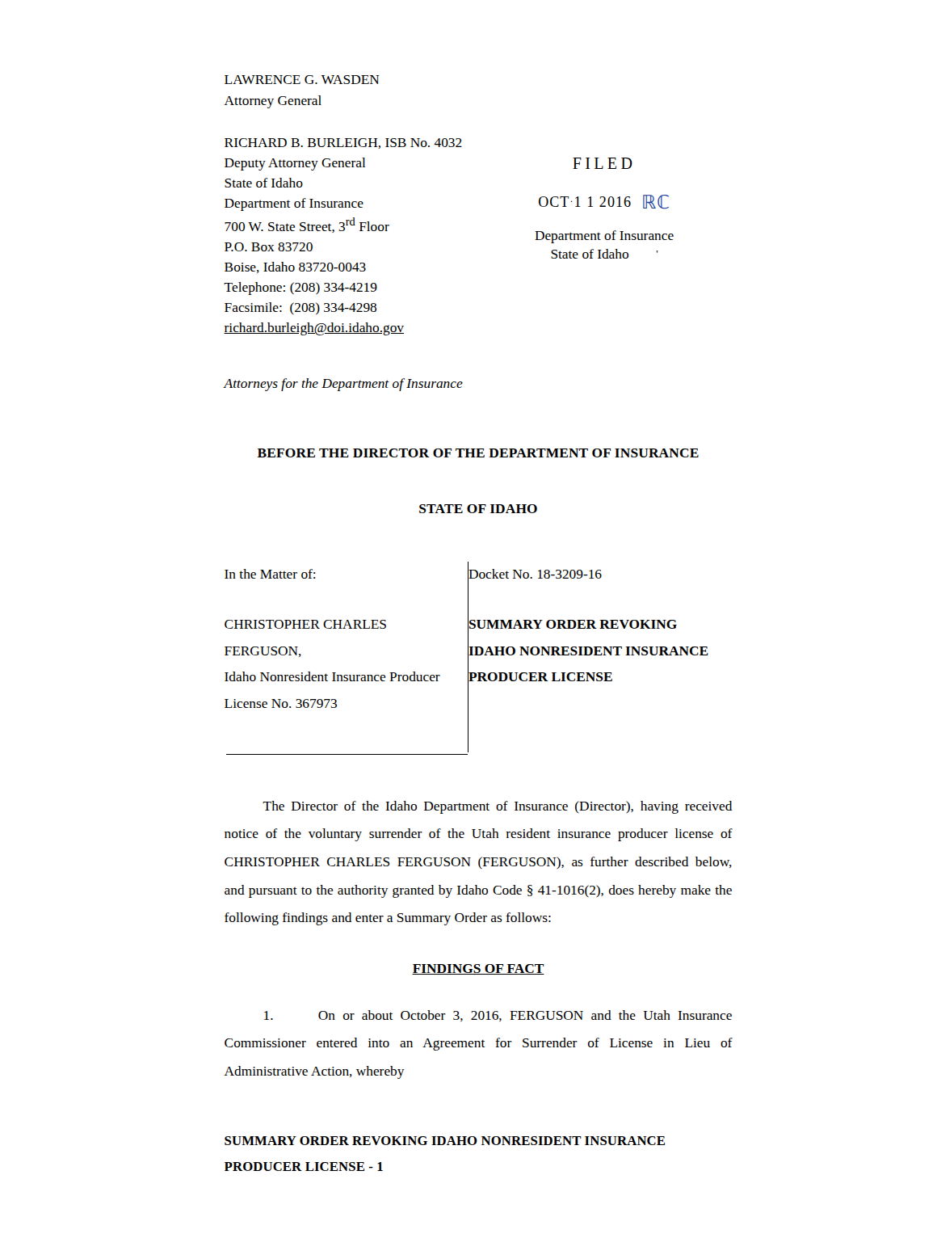LAWRENCE G. WASDEN
Attorney General
RICHARD B. BURLEIGH, ISB No. 4032
Deputy Attorney General
State of Idaho
Department of Insurance
700 W. State Street, 3rd Floor
P.O. Box 83720
Boise, Idaho 83720-0043
Telephone: (208) 334-4219
Facsimile: (208) 334-4298
richard.burleigh@doi.idaho.gov
FILED
OCT·1 1 2016ℝℂ
Department of Insurance
State of Idaho'
Attorneys for the Department of Insurance
BEFORE THE DIRECTOR OF THE DEPARTMENT OF INSURANCE
STATE OF IDAHO
| In the Matter of: CHRISTOPHER CHARLES FERGUSON, Idaho Nonresident Insurance Producer License No. 367973 | Docket No. 18-3209-16 SUMMARY ORDER REVOKING IDAHO NONRESIDENT INSURANCE PRODUCER LICENSE |
The Director of the Idaho Department of Insurance (Director), having received notice of the voluntary surrender of the Utah resident insurance producer license of CHRISTOPHER CHARLES FERGUSON (FERGUSON), as further described below, and pursuant to the authority granted by Idaho Code § 41-1016(2), does hereby make the following findings and enter a Summary Order as follows:
FINDINGS OF FACT
1. On or about October 3, 2016, FERGUSON and the Utah Insurance Commissioner entered into an Agreement for Surrender of License in Lieu of Administrative Action, whereby
SUMMARY ORDER REVOKING IDAHO NONRESIDENT INSURANCE PRODUCER LICENSE - 1